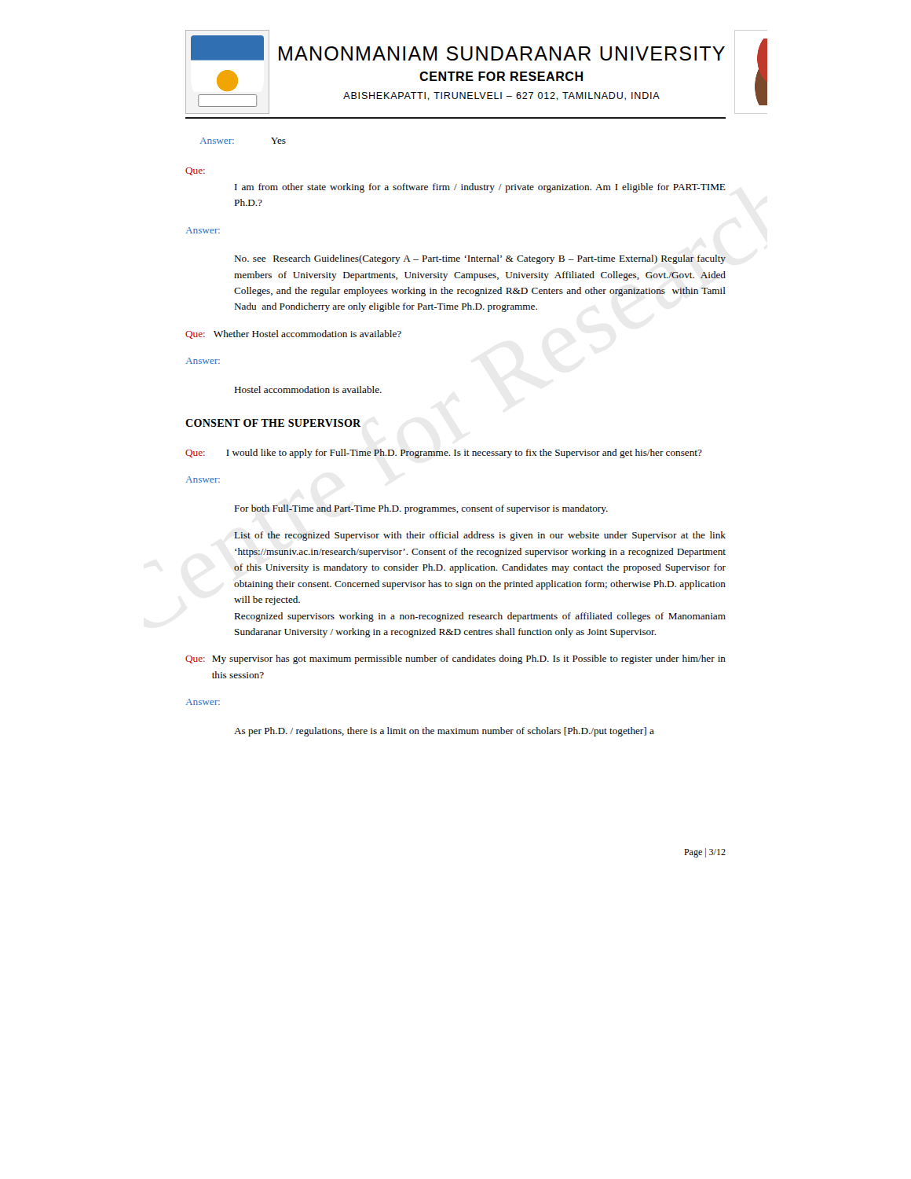MANONMANIAM SUNDARANAR UNIVERSITY
CENTRE FOR RESEARCH
ABISHEKAPATTI, TIRUNELVELI – 627 012, TAMILNADU, INDIA
Centre for Research
Answer: Yes
Que:
I am from other state working for a software firm / industry / private organization. Am I eligible for PART-TIME Ph.D.?
Answer:
No. see Research Guidelines(Category A – Part-time ‘Internal’ & Category B – Part-time External) Regular faculty members of University Departments, University Campuses, University Affiliated Colleges, Govt./Govt. Aided Colleges, and the regular employees working in the recognized R&D Centers and other organizations within Tamil Nadu and Pondicherry are only eligible for Part-Time Ph.D. programme.
Que: Whether Hostel accommodation is available?
Answer:
Hostel accommodation is available.
CONSENT OF THE SUPERVISOR
Que: I would like to apply for Full-Time Ph.D. Programme. Is it necessary to fix the Supervisor and get his/her consent?
Answer:
For both Full-Time and Part-Time Ph.D. programmes, consent of supervisor is mandatory.
List of the recognized Supervisor with their official address is given in our website under Supervisor at the link ‘https://msuniv.ac.in/research/supervisor’. Consent of the recognized supervisor working in a recognized Department of this University is mandatory to consider Ph.D. application. Candidates may contact the proposed Supervisor for obtaining their consent. Concerned supervisor has to sign on the printed application form; otherwise Ph.D. application will be rejected.
Recognized supervisors working in a non-recognized research departments of affiliated colleges of Manomaniam Sundaranar University / working in a recognized R&D centres shall function only as Joint Supervisor.
Que: My supervisor has got maximum permissible number of candidates doing Ph.D. Is it Possible to register under him/her in this session?
Answer:
As per Ph.D. / regulations, there is a limit on the maximum number of scholars [Ph.D./put together] a
Page | 3/12